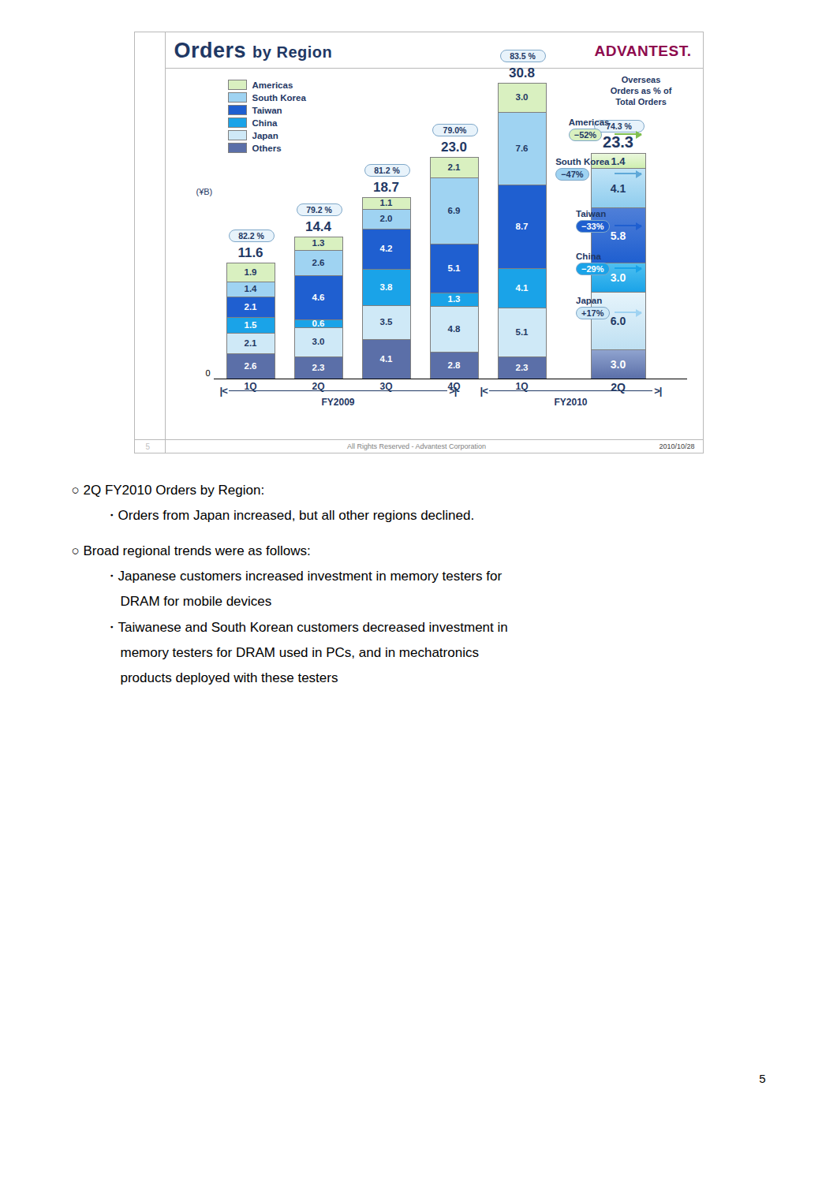Orders by Region
ADVANTEST.
Americas
South Korea
Taiwan
China
Japan
Others
(¥B)
Overseas
Orders as % of
Total Orders
0
82.2 %
11.6
1.9
1.4
2.1
1.5
2.1
2.6
1Q
79.2 %
14.4
1.3
2.6
4.6
0.6
3.0
2.3
2Q
81.2 %
18.7
1.1
2.0
4.2
3.8
3.5
4.1
3Q
79.0%
23.0
2.1
6.9
5.1
1.3
4.8
2.8
4Q
83.5 %
30.8
3.0
7.6
8.7
4.1
5.1
2.3
1Q
74.3 %
23.3
1.4
4.1
5.8
3.0
6.0
3.0
2Q
Americas −52%
South Korea −47%
Taiwan −33%
China −29%
Japan +17%
|< >|
FY2009
|< >|
FY2010
5 All Rights Reserved - Advantest Corporation 2010/10/28
○ 2Q FY2010 Orders by Region:
・Orders from Japan increased, but all other regions declined.
○ Broad regional trends were as follows:
・Japanese customers increased investment in memory testers for
DRAM for mobile devices
・Taiwanese and South Korean customers decreased investment in
memory testers for DRAM used in PCs, and in mechatronics
products deployed with these testers
5